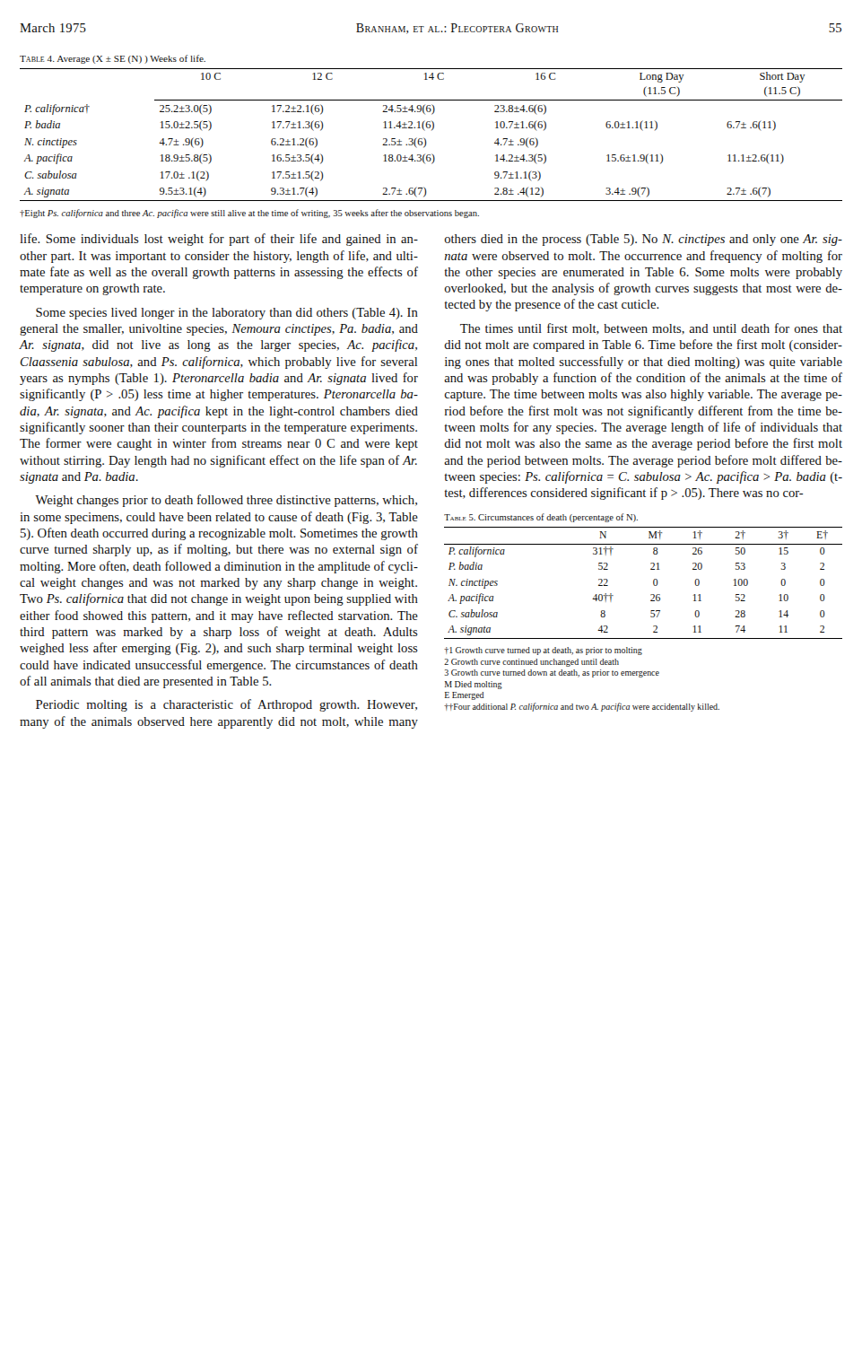March 1975 Branham, et al.: Plecoptera Growth 55
Table 4. Average (X ± SE (N) ) Weeks of life.
| | 10 C | 12 C | 14 C | 16 C | Long Day (11.5 C) | Short Day (11.5 C) |
| --- | --- | --- | --- | --- | --- | --- |
| P. californica † | 25.2±3.0(5) | 17.2±2.1(6) | 24.5±4.9(6) | 23.8±4.6(6) | | |
| P. badia | 15.0±2.5(5) | 17.7±1.3(6) | 11.4±2.1(6) | 10.7±1.6(6) | 6.0±1.1(11) | 6.7± .6(11) |
| N. cinctipes | 4.7± .9(6) | 6.2±1.2(6) | 2.5± .3(6) | 4.7± .9(6) | | |
| A. pacifica | 18.9±5.8(5) | 16.5±3.5(4) | 18.0±4.3(6) | 14.2±4.3(5) | 15.6±1.9(11) | 11.1±2.6(11) |
| C. sabulosa | 17.0± .1(2) | 17.5±1.5(2) | | 9.7±1.1(3) | | |
| A. signata | 9.5±3.1(4) | 9.3±1.7(4) | 2.7± .6(7) | 2.8± .4(12) | 3.4± .9(7) | 2.7± .6(7) |
†Eight Ps. californica and three Ac. pacifica were still alive at the time of writing, 35 weeks after the observations began.
life. Some individuals lost weight for part of their life and gained in another part. It was important to consider the history, length of life, and ultimate fate as well as the overall growth patterns in assessing the effects of temperature on growth rate.
Some species lived longer in the laboratory than did others (Table 4). In general the smaller, univoltine species, Nemoura cinctipes, Pa. badia, and Ar. signata, did not live as long as the larger species, Ac. pacifica, Claassenia sabulosa, and Ps. californica, which probably live for several years as nymphs (Table 1). Pteronarcella badia and Ar. signata lived for significantly (P > .05) less time at higher temperatures. Pteronarcella badia, Ar. signata, and Ac. pacifica kept in the light-control chambers died significantly sooner than their counterparts in the temperature experiments. The former were caught in winter from streams near 0 C and were kept without stirring. Day length had no significant effect on the life span of Ar. signata and Pa. badia.
Weight changes prior to death followed three distinctive patterns, which, in some specimens, could have been related to cause of death (Fig. 3, Table 5). Often death occurred during a recognizable molt. Sometimes the growth curve turned sharply up, as if molting, but there was no external sign of molting. More often, death followed a diminution in the amplitude of cyclical weight changes and was not marked by any sharp change in weight. Two Ps. californica that did not change in weight upon being supplied with either food showed this pattern, and it may have reflected starvation. The third pattern was marked by a sharp loss of weight at death. Adults weighed less after emerging (Fig. 2), and such sharp terminal weight loss could have indicated unsuccessful emergence. The circumstances of death of all animals that died are presented in Table 5.
Periodic molting is a characteristic of Arthropod growth. However, many of the animals observed here apparently did not molt, while many others died in the process (Table 5). No N. cinctipes and only one Ar. signata were observed to molt. The occurrence and frequency of molting for the other species are enumerated in Table 6. Some molts were probably overlooked, but the analysis of growth curves suggests that most were detected by the presence of the cast cuticle.
The times until first molt, between molts, and until death for ones that did not molt are compared in Table 6. Time before the first molt (considering ones that molted successfully or that died molting) was quite variable and was probably a function of the condition of the animals at the time of capture. The time between molts was also highly variable. The average period before the first molt was not significantly different from the time between molts for any species. The average length of life of individuals that did not molt was also the same as the average period before the first molt and the period between molts. The average period before molt differed between species: Ps. californica = C. sabulosa > Ac. pacifica > Pa. badia (t-test, differences considered significant if p > .05). There was no cor-
Table 5. Circumstances of death (percentage of N).
| | N | M† | 1† | 2† | 3† | E† |
| --- | --- | --- | --- | --- | --- | --- |
| P. californica | 31†† | 8 | 26 | 50 | 15 | 0 |
| P. badia | 52 | 21 | 20 | 53 | 3 | 2 |
| N. cinctipes | 22 | 0 | 0 | 100 | 0 | 0 |
| A. pacifica | 40†† | 26 | 11 | 52 | 10 | 0 |
| C. sabulosa | 8 | 57 | 0 | 28 | 14 | 0 |
| A. signata | 42 | 2 | 11 | 74 | 11 | 2 |
†1 Growth curve turned up at death, as prior to molting
2 Growth curve continued unchanged until death
3 Growth curve turned down at death, as prior to emergence
M Died molting
E Emerged
††Four additional P. californica and two A. pacifica were accidentally killed.